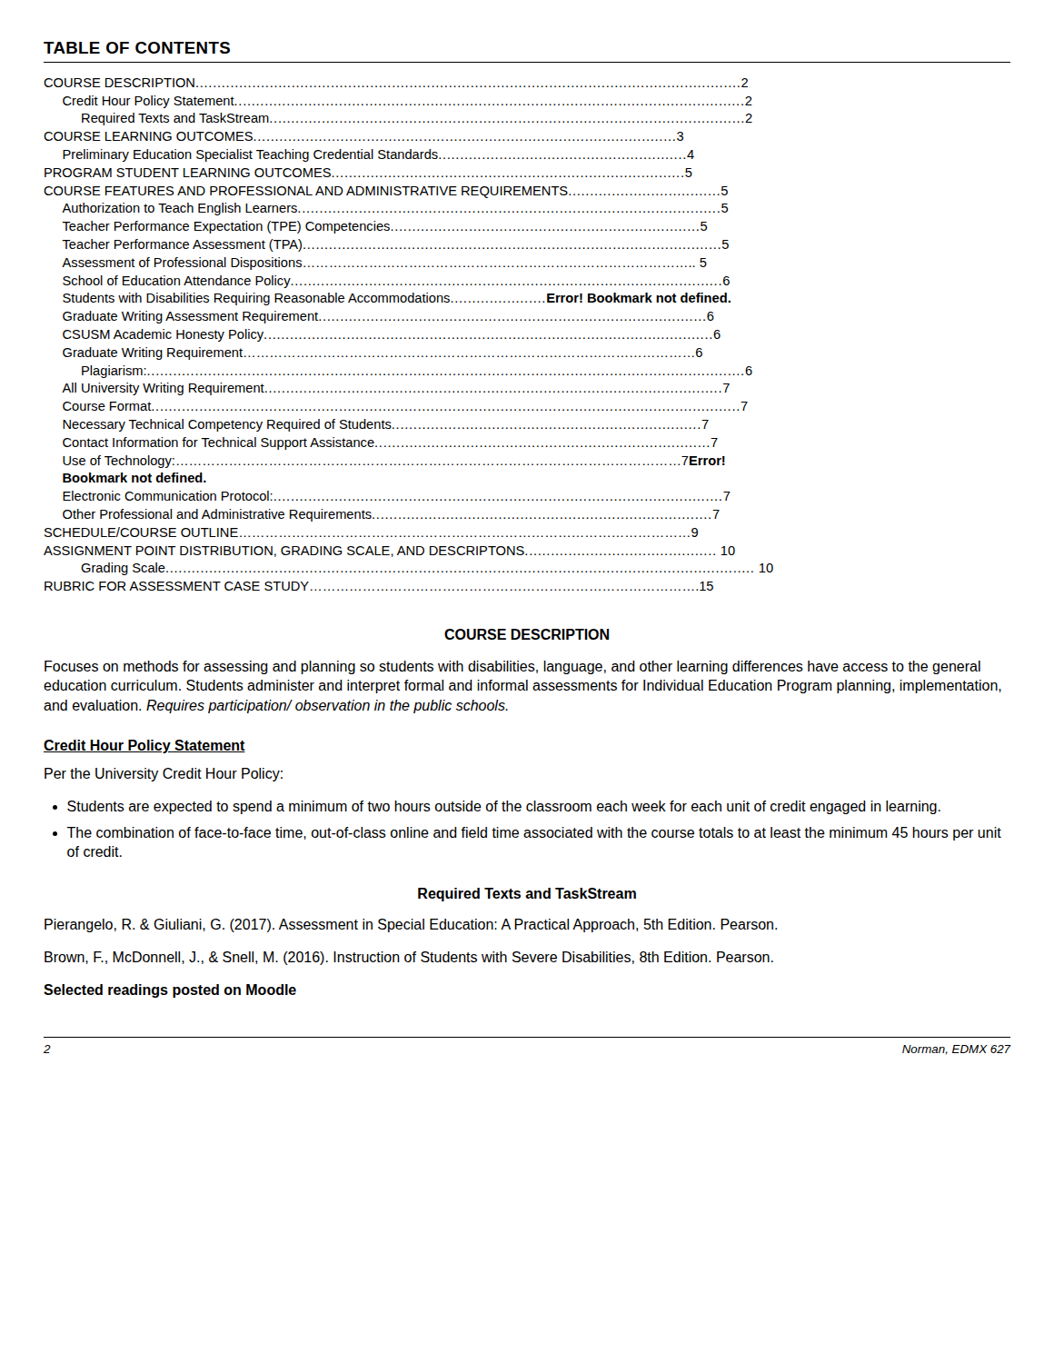TABLE OF CONTENTS
COURSE DESCRIPTION............................................................................................................................. 2
Credit Hour Policy Statement..................................................................................................................... 2
Required Texts and TaskStream............................................................................................................. 2
COURSE LEARNING OUTCOMES................................................................................................. 3
Preliminary Education Specialist Teaching Credential Standards......................................................... 4
PROGRAM STUDENT LEARNING OUTCOMES................................................................................. 5
COURSE FEATURES AND PROFESSIONAL AND ADMINISTRATIVE REQUIREMENTS................................... 5
Authorization to Teach English Learners................................................................................................. 5
Teacher Performance Expectation (TPE) Competencies....................................................................... 5
Teacher Performance Assessment (TPA)................................................................................................ 5
Assessment of Professional Dispositions…………………………………………………………………………….. 5
School of Education Attendance Policy................................................................................................... 6
Students with Disabilities Requiring Reasonable Accommodations...................... Error! Bookmark not defined.
Graduate Writing Assessment Requirement......................................................................................... 6
CSUSM Academic Honesty Policy....................................................................................................... 6
Graduate Writing Requirement…………………………………………………………………………………………6
Plagiarism:......................................................................................................................................... 6
All University Writing Requirement......................................................................................................... 7
Course Format....................................................................................................................................... 7
Necessary Technical Competency Required of Students....................................................................... 7
Contact Information for Technical Support Assistance............................................................................. 7
Use of Technology:……………………………………………………………………………………………………7Error!
Bookmark not defined.
Electronic Communication Protocol:....................................................................................................... 7
Other Professional and Administrative Requirements.............................................................................. 7
SCHEDULE/COURSE OUTLINE…………………………………………………………………………………………9
ASSIGNMENT POINT DISTRIBUTION, GRADING SCALE, AND DESCRIPTONS............................................ 10
Grading Scale....................................................................................................................................... 10
RUBRIC FOR ASSESSMENT CASE STUDY…………………………………………………………………………….15
COURSE DESCRIPTION
Focuses on methods for assessing and planning so students with disabilities, language, and other learning differences have access to the general education curriculum. Students administer and interpret formal and informal assessments for Individual Education Program planning, implementation, and evaluation. Requires participation/ observation in the public schools.
Credit Hour Policy Statement
Per the University Credit Hour Policy:
Students are expected to spend a minimum of two hours outside of the classroom each week for each unit of credit engaged in learning.
The combination of face-to-face time, out-of-class online and field time associated with the course totals to at least the minimum 45 hours per unit of credit.
Required Texts and TaskStream
Pierangelo, R. & Giuliani, G. (2017). Assessment in Special Education: A Practical Approach, 5th Edition. Pearson.
Brown, F., McDonnell, J., & Snell, M. (2016). Instruction of Students with Severe Disabilities, 8th Edition. Pearson.
Selected readings posted on Moodle
2 Norman, EDMX 627